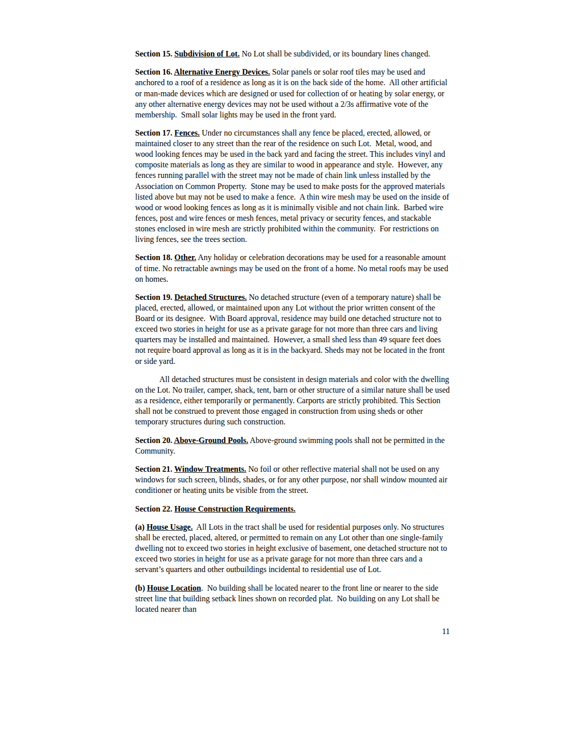Section 15. Subdivision of Lot. No Lot shall be subdivided, or its boundary lines changed.
Section 16. Alternative Energy Devices. Solar panels or solar roof tiles may be used and anchored to a roof of a residence as long as it is on the back side of the home. All other artificial or man-made devices which are designed or used for collection of or heating by solar energy, or any other alternative energy devices may not be used without a 2/3s affirmative vote of the membership. Small solar lights may be used in the front yard.
Section 17. Fences. Under no circumstances shall any fence be placed, erected, allowed, or maintained closer to any street than the rear of the residence on such Lot. Metal, wood, and wood looking fences may be used in the back yard and facing the street. This includes vinyl and composite materials as long as they are similar to wood in appearance and style. However, any fences running parallel with the street may not be made of chain link unless installed by the Association on Common Property. Stone may be used to make posts for the approved materials listed above but may not be used to make a fence. A thin wire mesh may be used on the inside of wood or wood looking fences as long as it is minimally visible and not chain link. Barbed wire fences, post and wire fences or mesh fences, metal privacy or security fences, and stackable stones enclosed in wire mesh are strictly prohibited within the community. For restrictions on living fences, see the trees section.
Section 18. Other. Any holiday or celebration decorations may be used for a reasonable amount of time. No retractable awnings may be used on the front of a home. No metal roofs may be used on homes.
Section 19. Detached Structures. No detached structure (even of a temporary nature) shall be placed, erected, allowed, or maintained upon any Lot without the prior written consent of the Board or its designee. With Board approval, residence may build one detached structure not to exceed two stories in height for use as a private garage for not more than three cars and living quarters may be installed and maintained. However, a small shed less than 49 square feet does not require board approval as long as it is in the backyard. Sheds may not be located in the front or side yard.
All detached structures must be consistent in design materials and color with the dwelling on the Lot. No trailer, camper, shack, tent, barn or other structure of a similar nature shall be used as a residence, either temporarily or permanently. Carports are strictly prohibited. This Section shall not be construed to prevent those engaged in construction from using sheds or other temporary structures during such construction.
Section 20. Above-Ground Pools. Above-ground swimming pools shall not be permitted in the Community.
Section 21. Window Treatments. No foil or other reflective material shall not be used on any windows for such screen, blinds, shades, or for any other purpose, nor shall window mounted air conditioner or heating units be visible from the street.
Section 22. House Construction Requirements.
(a) House Usage. All Lots in the tract shall be used for residential purposes only. No structures shall be erected, placed, altered, or permitted to remain on any Lot other than one single-family dwelling not to exceed two stories in height exclusive of basement, one detached structure not to exceed two stories in height for use as a private garage for not more than three cars and a servant’s quarters and other outbuildings incidental to residential use of Lot.
(b) House Location. No building shall be located nearer to the front line or nearer to the side street line that building setback lines shown on recorded plat. No building on any Lot shall be located nearer than
11